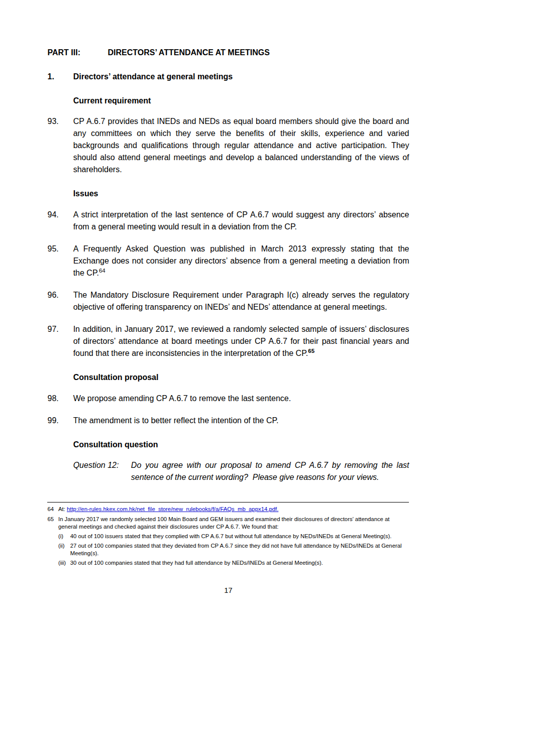PART III: DIRECTORS’ ATTENDANCE AT MEETINGS
1. Directors’ attendance at general meetings
Current requirement
93.
CP A.6.7 provides that INEDs and NEDs as equal board members should give the board and any committees on which they serve the benefits of their skills, experience and varied backgrounds and qualifications through regular attendance and active participation. They should also attend general meetings and develop a balanced understanding of the views of shareholders.
Issues
94.
A strict interpretation of the last sentence of CP A.6.7 would suggest any directors’ absence from a general meeting would result in a deviation from the CP.
95.
A Frequently Asked Question was published in March 2013 expressly stating that the Exchange does not consider any directors’ absence from a general meeting a deviation from the CP.64
96.
The Mandatory Disclosure Requirement under Paragraph I(c) already serves the regulatory objective of offering transparency on INEDs’ and NEDs’ attendance at general meetings.
97.
In addition, in January 2017, we reviewed a randomly selected sample of issuers’ disclosures of directors’ attendance at board meetings under CP A.6.7 for their past financial years and found that there are inconsistencies in the interpretation of the CP.65
Consultation proposal
98.
We propose amending CP A.6.7 to remove the last sentence.
99.
The amendment is to better reflect the intention of the CP.
Consultation question
Question 12:
Do you agree with our proposal to amend CP A.6.7 by removing the last sentence of the current wording? Please give reasons for your views.
64
At: http://en-rules.hkex.com.hk/net_file_store/new_rulebooks/f/a/FAQs_mb_appx14.pdf.
65
In January 2017 we randomly selected 100 Main Board and GEM issuers and examined their disclosures of directors’ attendance at general meetings and checked against their disclosures under CP A.6.7. We found that:
(i)
40 out of 100 issuers stated that they complied with CP A.6.7 but without full attendance by NEDs/INEDs at General Meeting(s).
(ii)
27 out of 100 companies stated that they deviated from CP A.6.7 since they did not have full attendance by NEDs/INEDs at General Meeting(s).
(iii)
30 out of 100 companies stated that they had full attendance by NEDs/INEDs at General Meeting(s).
17